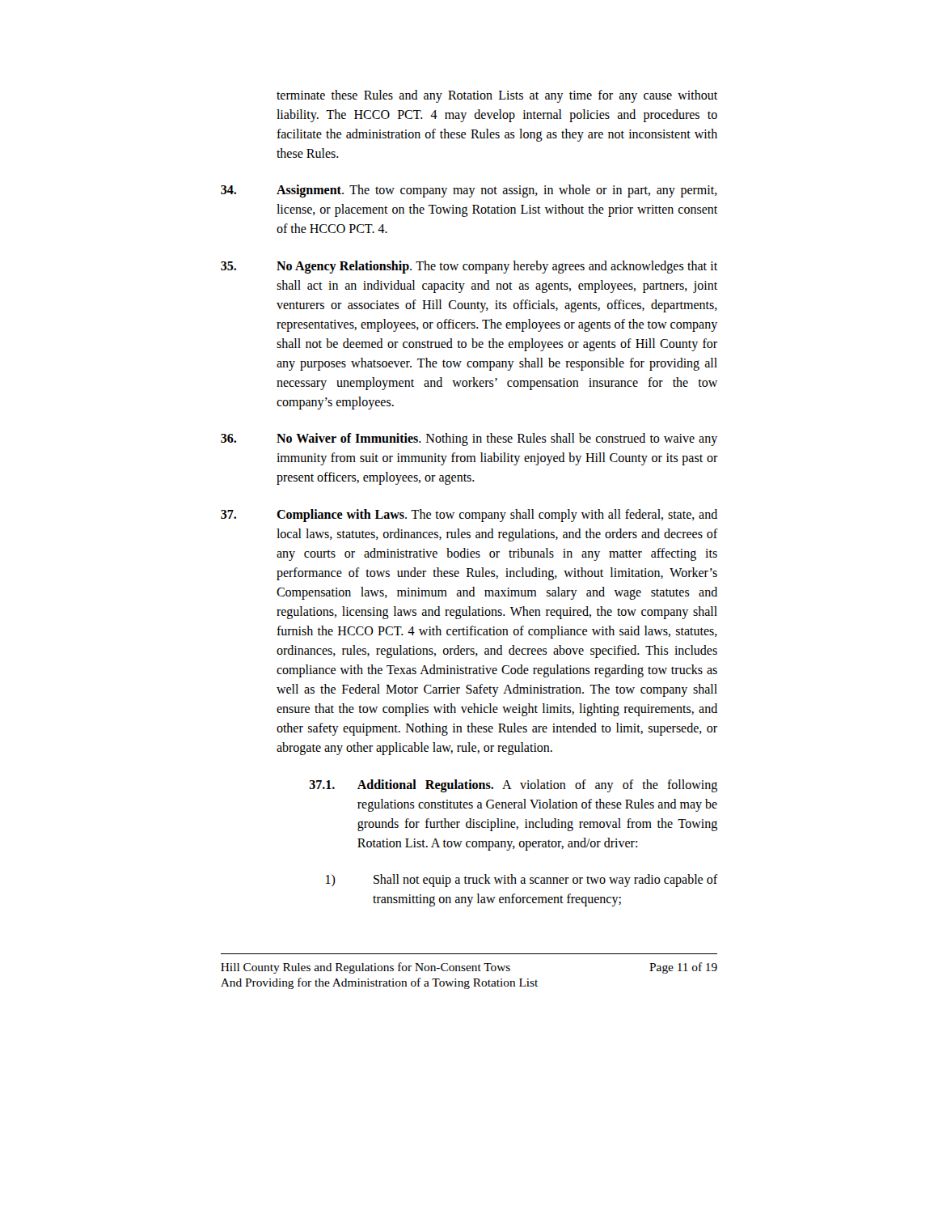terminate these Rules and any Rotation Lists at any time for any cause without liability. The HCCO PCT. 4 may develop internal policies and procedures to facilitate the administration of these Rules as long as they are not inconsistent with these Rules.
34.
Assignment. The tow company may not assign, in whole or in part, any permit, license, or placement on the Towing Rotation List without the prior written consent of the HCCO PCT. 4.
35.
No Agency Relationship. The tow company hereby agrees and acknowledges that it shall act in an individual capacity and not as agents, employees, partners, joint venturers or associates of Hill County, its officials, agents, offices, departments, representatives, employees, or officers. The employees or agents of the tow company shall not be deemed or construed to be the employees or agents of Hill County for any purposes whatsoever. The tow company shall be responsible for providing all necessary unemployment and workers’ compensation insurance for the tow company’s employees.
36.
No Waiver of Immunities. Nothing in these Rules shall be construed to waive any immunity from suit or immunity from liability enjoyed by Hill County or its past or present officers, employees, or agents.
37.
Compliance with Laws. The tow company shall comply with all federal, state, and local laws, statutes, ordinances, rules and regulations, and the orders and decrees of any courts or administrative bodies or tribunals in any matter affecting its performance of tows under these Rules, including, without limitation, Worker’s Compensation laws, minimum and maximum salary and wage statutes and regulations, licensing laws and regulations. When required, the tow company shall furnish the HCCO PCT. 4 with certification of compliance with said laws, statutes, ordinances, rules, regulations, orders, and decrees above specified. This includes compliance with the Texas Administrative Code regulations regarding tow trucks as well as the Federal Motor Carrier Safety Administration. The tow company shall ensure that the tow complies with vehicle weight limits, lighting requirements, and other safety equipment. Nothing in these Rules are intended to limit, supersede, or abrogate any other applicable law, rule, or regulation.
37.1.
Additional Regulations. A violation of any of the following regulations constitutes a General Violation of these Rules and may be grounds for further discipline, including removal from the Towing Rotation List. A tow company, operator, and/or driver:
1)
Shall not equip a truck with a scanner or two way radio capable of transmitting on any law enforcement frequency;
Hill County Rules and Regulations for Non-Consent Tows
And Providing for the Administration of a Towing Rotation List
Page 11 of 19